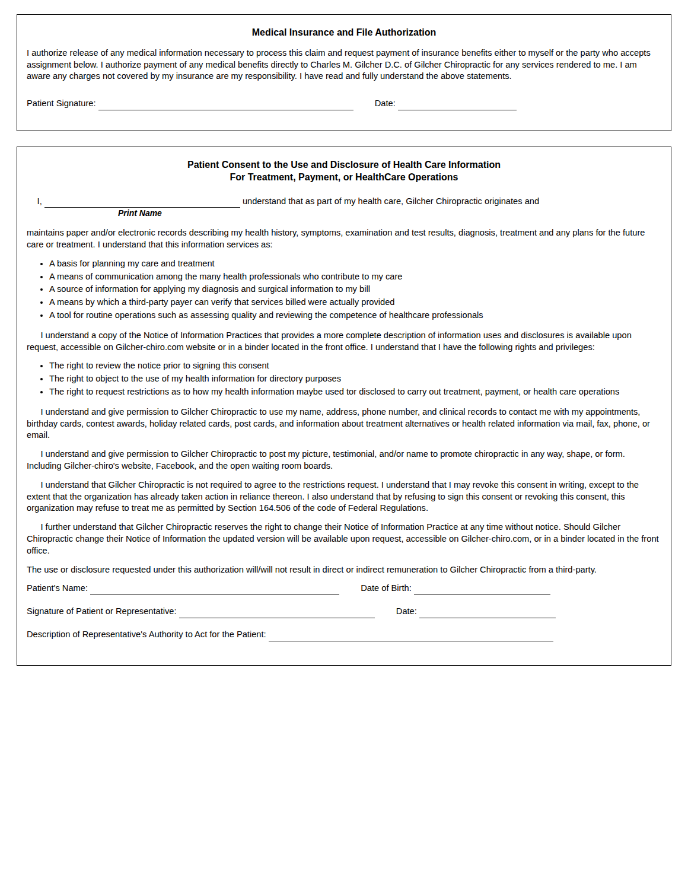Medical Insurance and File Authorization
I authorize release of any medical information necessary to process this claim and request payment of insurance benefits either to myself or the party who accepts assignment below. I authorize payment of any medical benefits directly to Charles M. Gilcher D.C. of Gilcher Chiropractic for any services rendered to me. I am aware any charges not covered by my insurance are my responsibility. I have read and fully understand the above statements.
Patient Signature: Date:
Patient Consent to the Use and Disclosure of Health Care Information
For Treatment, Payment, or HealthCare Operations
I, understand that as part of my health care, Gilcher Chiropractic originates and
Print Name
maintains paper and/or electronic records describing my health history, symptoms, examination and test results, diagnosis, treatment and any plans for the future care or treatment. I understand that this information services as:
A basis for planning my care and treatment
A means of communication among the many health professionals who contribute to my care
A source of information for applying my diagnosis and surgical information to my bill
A means by which a third-party payer can verify that services billed were actually provided
A tool for routine operations such as assessing quality and reviewing the competence of healthcare professionals
I understand a copy of the Notice of Information Practices that provides a more complete description of information uses and disclosures is available upon request, accessible on Gilcher-chiro.com website or in a binder located in the front office. I understand that I have the following rights and privileges:
The right to review the notice prior to signing this consent
The right to object to the use of my health information for directory purposes
The right to request restrictions as to how my health information maybe used tor disclosed to carry out treatment, payment, or health care operations
I understand and give permission to Gilcher Chiropractic to use my name, address, phone number, and clinical records to contact me with my appointments, birthday cards, contest awards, holiday related cards, post cards, and information about treatment alternatives or health related information via mail, fax, phone, or email.
I understand and give permission to Gilcher Chiropractic to post my picture, testimonial, and/or name to promote chiropractic in any way, shape, or form. Including Gilcher-chiro's website, Facebook, and the open waiting room boards.
I understand that Gilcher Chiropractic is not required to agree to the restrictions request. I understand that I may revoke this consent in writing, except to the extent that the organization has already taken action in reliance thereon. I also understand that by refusing to sign this consent or revoking this consent, this organization may refuse to treat me as permitted by Section 164.506 of the code of Federal Regulations.
I further understand that Gilcher Chiropractic reserves the right to change their Notice of Information Practice at any time without notice. Should Gilcher Chiropractic change their Notice of Information the updated version will be available upon request, accessible on Gilcher-chiro.com, or in a binder located in the front office.
The use or disclosure requested under this authorization will/will not result in direct or indirect remuneration to Gilcher Chiropractic from a third-party.
Patient's Name: Date of Birth:
Signature of Patient or Representative: Date:
Description of Representative's Authority to Act for the Patient: